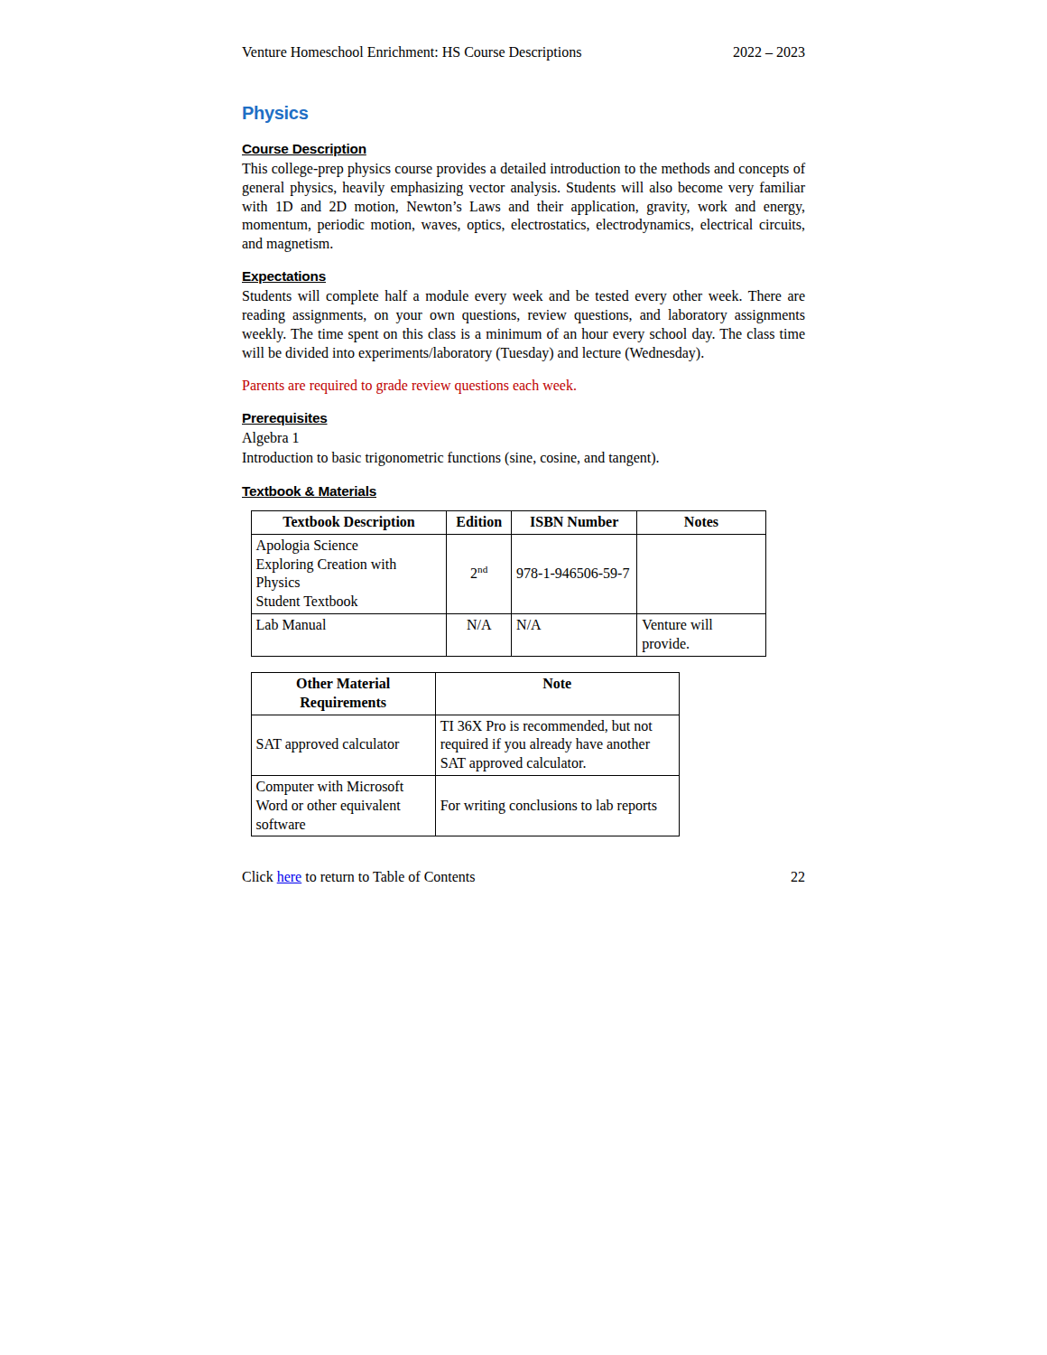Venture Homeschool Enrichment: HS Course Descriptions
2022 – 2023
Physics
Course Description
This college-prep physics course provides a detailed introduction to the methods and concepts of general physics, heavily emphasizing vector analysis. Students will also become very familiar with 1D and 2D motion, Newton’s Laws and their application, gravity, work and energy, momentum, periodic motion, waves, optics, electrostatics, electrodynamics, electrical circuits, and magnetism.
Expectations
Students will complete half a module every week and be tested every other week. There are reading assignments, on your own questions, review questions, and laboratory assignments weekly. The time spent on this class is a minimum of an hour every school day. The class time will be divided into experiments/laboratory (Tuesday) and lecture (Wednesday).
Parents are required to grade review questions each week.
Prerequisites
Algebra 1
Introduction to basic trigonometric functions (sine, cosine, and tangent).
Textbook & Materials
| Textbook Description | Edition | ISBN Number | Notes |
| --- | --- | --- | --- |
| Apologia Science Exploring Creation with Physics Student Textbook | 2 nd | 978-1-946506-59-7 | |
| Lab Manual | N/A | N/A | Venture will provide. |
| Other Material Requirements | Note |
| --- | --- |
| SAT approved calculator | TI 36X Pro is recommended, but not required if you already have another SAT approved calculator. |
| Computer with Microsoft Word or other equivalent software | For writing conclusions to lab reports |
Click here to return to Table of Contents
22